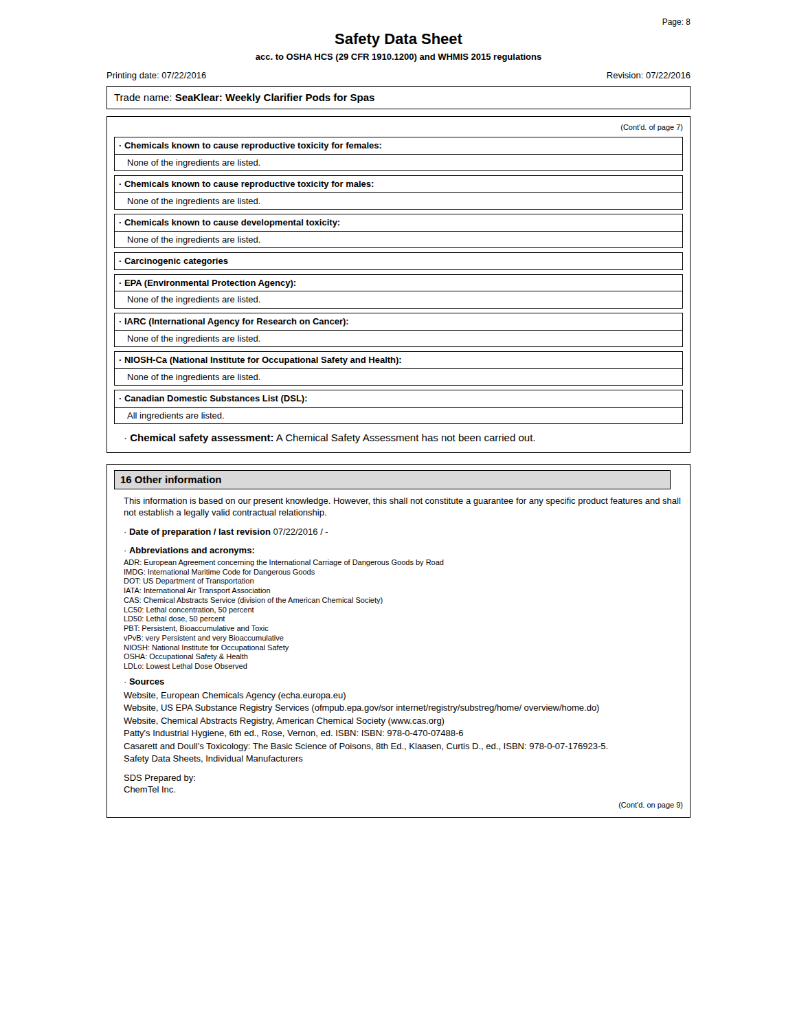Page: 8
Safety Data Sheet
acc. to OSHA HCS (29 CFR 1910.1200) and WHMIS 2015 regulations
Printing date: 07/22/2016
Revision: 07/22/2016
Trade name: SeaKlear: Weekly Clarifier Pods for Spas
(Cont'd. of page 7)
· Chemicals known to cause reproductive toxicity for females:
None of the ingredients are listed.
· Chemicals known to cause reproductive toxicity for males:
None of the ingredients are listed.
· Chemicals known to cause developmental toxicity:
None of the ingredients are listed.
· Carcinogenic categories
· EPA (Environmental Protection Agency):
None of the ingredients are listed.
· IARC (International Agency for Research on Cancer):
None of the ingredients are listed.
· NIOSH-Ca (National Institute for Occupational Safety and Health):
None of the ingredients are listed.
· Canadian Domestic Substances List (DSL):
All ingredients are listed.
· Chemical safety assessment: A Chemical Safety Assessment has not been carried out.
16 Other information
This information is based on our present knowledge. However, this shall not constitute a guarantee for any specific product features and shall not establish a legally valid contractual relationship.
· Date of preparation / last revision 07/22/2016 / -
· Abbreviations and acronyms:
ADR: European Agreement concerning the International Carriage of Dangerous Goods by Road
IMDG: International Maritime Code for Dangerous Goods
DOT: US Department of Transportation
IATA: International Air Transport Association
CAS: Chemical Abstracts Service (division of the American Chemical Society)
LC50: Lethal concentration, 50 percent
LD50: Lethal dose, 50 percent
PBT: Persistent, Bioaccumulative and Toxic
vPvB: very Persistent and very Bioaccumulative
NIOSH: National Institute for Occupational Safety
OSHA: Occupational Safety & Health
LDLo: Lowest Lethal Dose Observed
· Sources
Website, European Chemicals Agency (echa.europa.eu)
Website, US EPA Substance Registry Services (ofmpub.epa.gov/sor internet/registry/substreg/home/ overview/home.do)
Website, Chemical Abstracts Registry, American Chemical Society (www.cas.org)
Patty's Industrial Hygiene, 6th ed., Rose, Vernon, ed. ISBN: ISBN: 978-0-470-07488-6
Casarett and Doull's Toxicology: The Basic Science of Poisons, 8th Ed., Klaasen, Curtis D., ed., ISBN: 978-0-07-176923-5.
Safety Data Sheets, Individual Manufacturers
SDS Prepared by:
ChemTel Inc.
(Cont'd. on page 9)